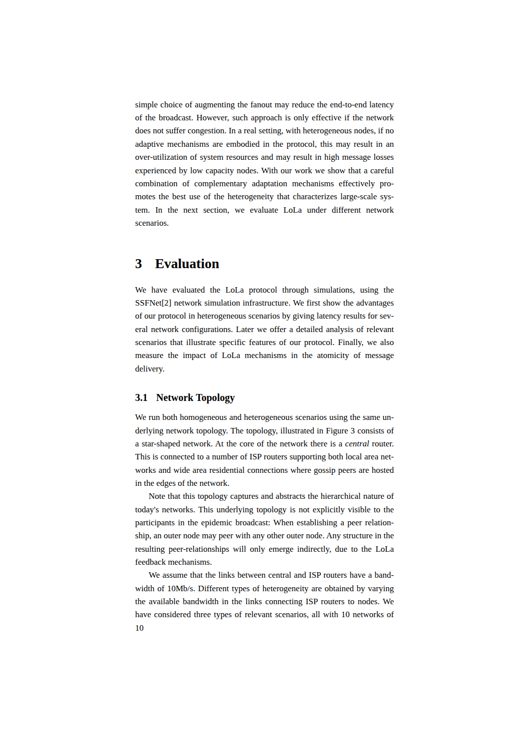simple choice of augmenting the fanout may reduce the end-to-end latency of the broadcast. However, such approach is only effective if the network does not suffer congestion. In a real setting, with heterogeneous nodes, if no adaptive mechanisms are embodied in the protocol, this may result in an over-utilization of system resources and may result in high message losses experienced by low capacity nodes. With our work we show that a careful combination of complementary adaptation mechanisms effectively promotes the best use of the heterogeneity that characterizes large-scale system. In the next section, we evaluate LoLa under different network scenarios.
3 Evaluation
We have evaluated the LoLa protocol through simulations, using the SSFNet[2] network simulation infrastructure. We first show the advantages of our protocol in heterogeneous scenarios by giving latency results for several network configurations. Later we offer a detailed analysis of relevant scenarios that illustrate specific features of our protocol. Finally, we also measure the impact of LoLa mechanisms in the atomicity of message delivery.
3.1 Network Topology
We run both homogeneous and heterogeneous scenarios using the same underlying network topology. The topology, illustrated in Figure 3 consists of a star-shaped network. At the core of the network there is a central router. This is connected to a number of ISP routers supporting both local area networks and wide area residential connections where gossip peers are hosted in the edges of the network.
Note that this topology captures and abstracts the hierarchical nature of today's networks. This underlying topology is not explicitly visible to the participants in the epidemic broadcast: When establishing a peer relationship, an outer node may peer with any other outer node. Any structure in the resulting peer-relationships will only emerge indirectly, due to the LoLa feedback mechanisms.
We assume that the links between central and ISP routers have a bandwidth of 10Mb/s. Different types of heterogeneity are obtained by varying the available bandwidth in the links connecting ISP routers to nodes. We have considered three types of relevant scenarios, all with 10 networks of 10